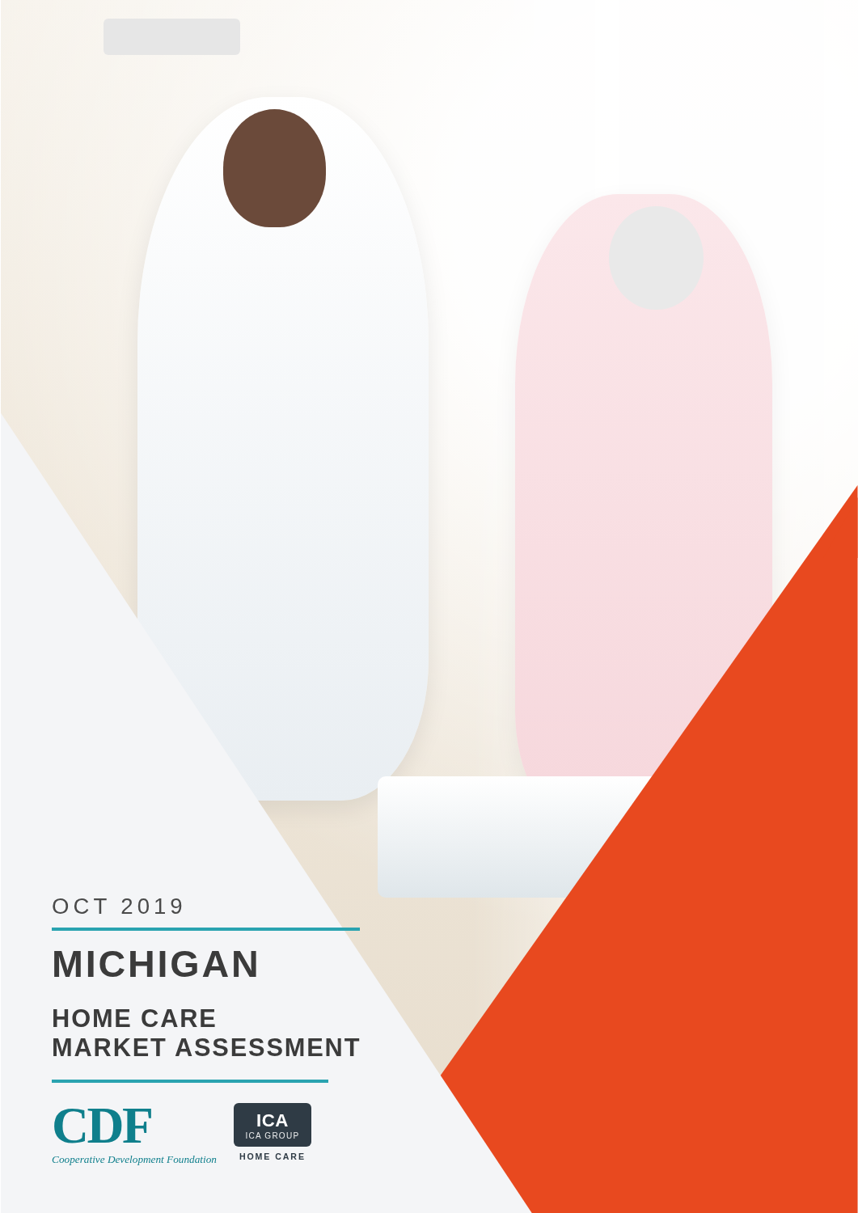OCT 2019
MICHIGAN
Home Care
Market Assessment
CDF Cooperative Development Foundation
ICA ICA GROUP
HOME CARE